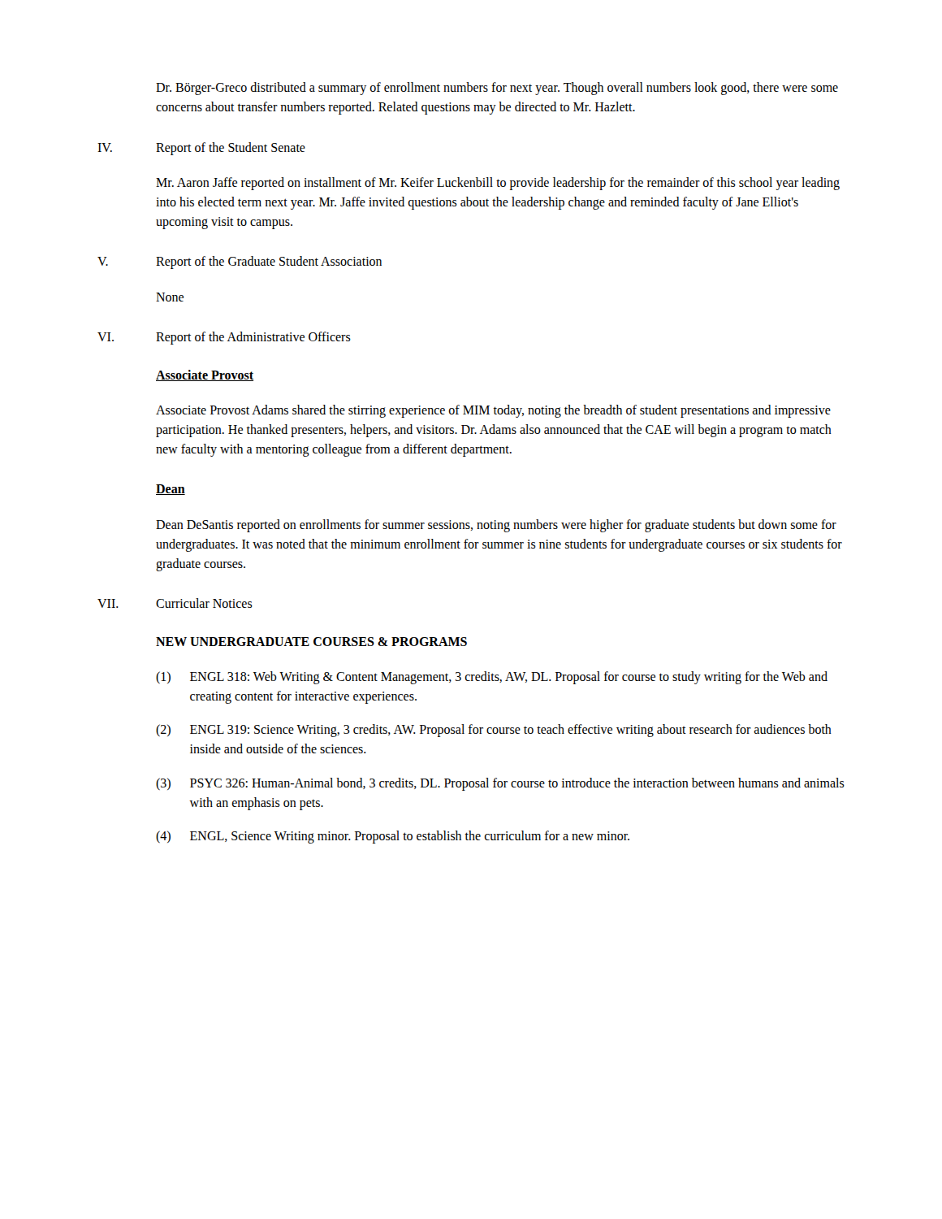Dr. Börger-Greco distributed a summary of enrollment numbers for next year. Though overall numbers look good, there were some concerns about transfer numbers reported. Related questions may be directed to Mr. Hazlett.
IV. Report of the Student Senate
Mr. Aaron Jaffe reported on installment of Mr. Keifer Luckenbill to provide leadership for the remainder of this school year leading into his elected term next year. Mr. Jaffe invited questions about the leadership change and reminded faculty of Jane Elliot's upcoming visit to campus.
V. Report of the Graduate Student Association
None
VI. Report of the Administrative Officers
Associate Provost
Associate Provost Adams shared the stirring experience of MIM today, noting the breadth of student presentations and impressive participation. He thanked presenters, helpers, and visitors. Dr. Adams also announced that the CAE will begin a program to match new faculty with a mentoring colleague from a different department.
Dean
Dean DeSantis reported on enrollments for summer sessions, noting numbers were higher for graduate students but down some for undergraduates. It was noted that the minimum enrollment for summer is nine students for undergraduate courses or six students for graduate courses.
VII. Curricular Notices
NEW UNDERGRADUATE COURSES & PROGRAMS
(1) ENGL 318: Web Writing & Content Management, 3 credits, AW, DL. Proposal for course to study writing for the Web and creating content for interactive experiences.
(2) ENGL 319: Science Writing, 3 credits, AW. Proposal for course to teach effective writing about research for audiences both inside and outside of the sciences.
(3) PSYC 326: Human-Animal bond, 3 credits, DL. Proposal for course to introduce the interaction between humans and animals with an emphasis on pets.
(4) ENGL, Science Writing minor. Proposal to establish the curriculum for a new minor.